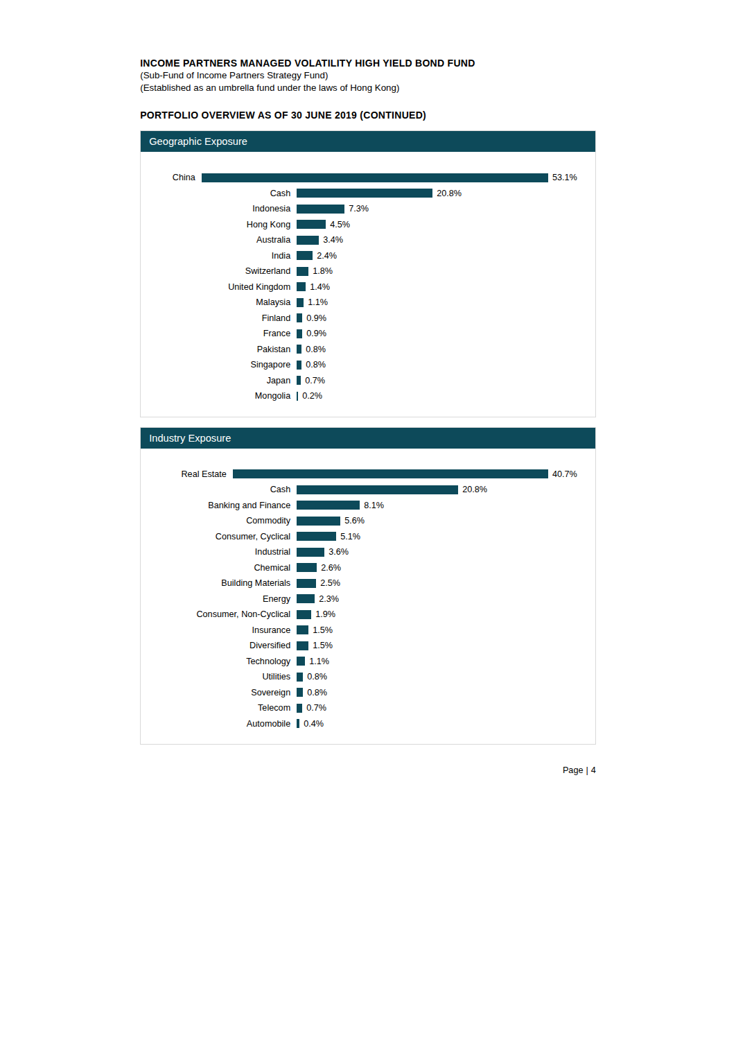INCOME PARTNERS MANAGED VOLATILITY HIGH YIELD BOND FUND
(Sub-Fund of Income Partners Strategy Fund)
(Established as an umbrella fund under the laws of Hong Kong)
PORTFOLIO OVERVIEW AS OF 30 JUNE 2019 (CONTINUED)
Geographic Exposure
China
53.1%
Cash
20.8%
Indonesia
7.3%
Hong Kong
4.5%
Australia
3.4%
India
2.4%
Switzerland
1.8%
United Kingdom
1.4%
Malaysia
1.1%
Finland
0.9%
France
0.9%
Pakistan
0.8%
Singapore
0.8%
Japan
0.7%
Mongolia
0.2%
Industry Exposure
Real Estate
40.7%
Cash
20.8%
Banking and Finance
8.1%
Commodity
5.6%
Consumer, Cyclical
5.1%
Industrial
3.6%
Chemical
2.6%
Building Materials
2.5%
Energy
2.3%
Consumer, Non-Cyclical
1.9%
Insurance
1.5%
Diversified
1.5%
Technology
1.1%
Utilities
0.8%
Sovereign
0.8%
Telecom
0.7%
Automobile
0.4%
Page|4